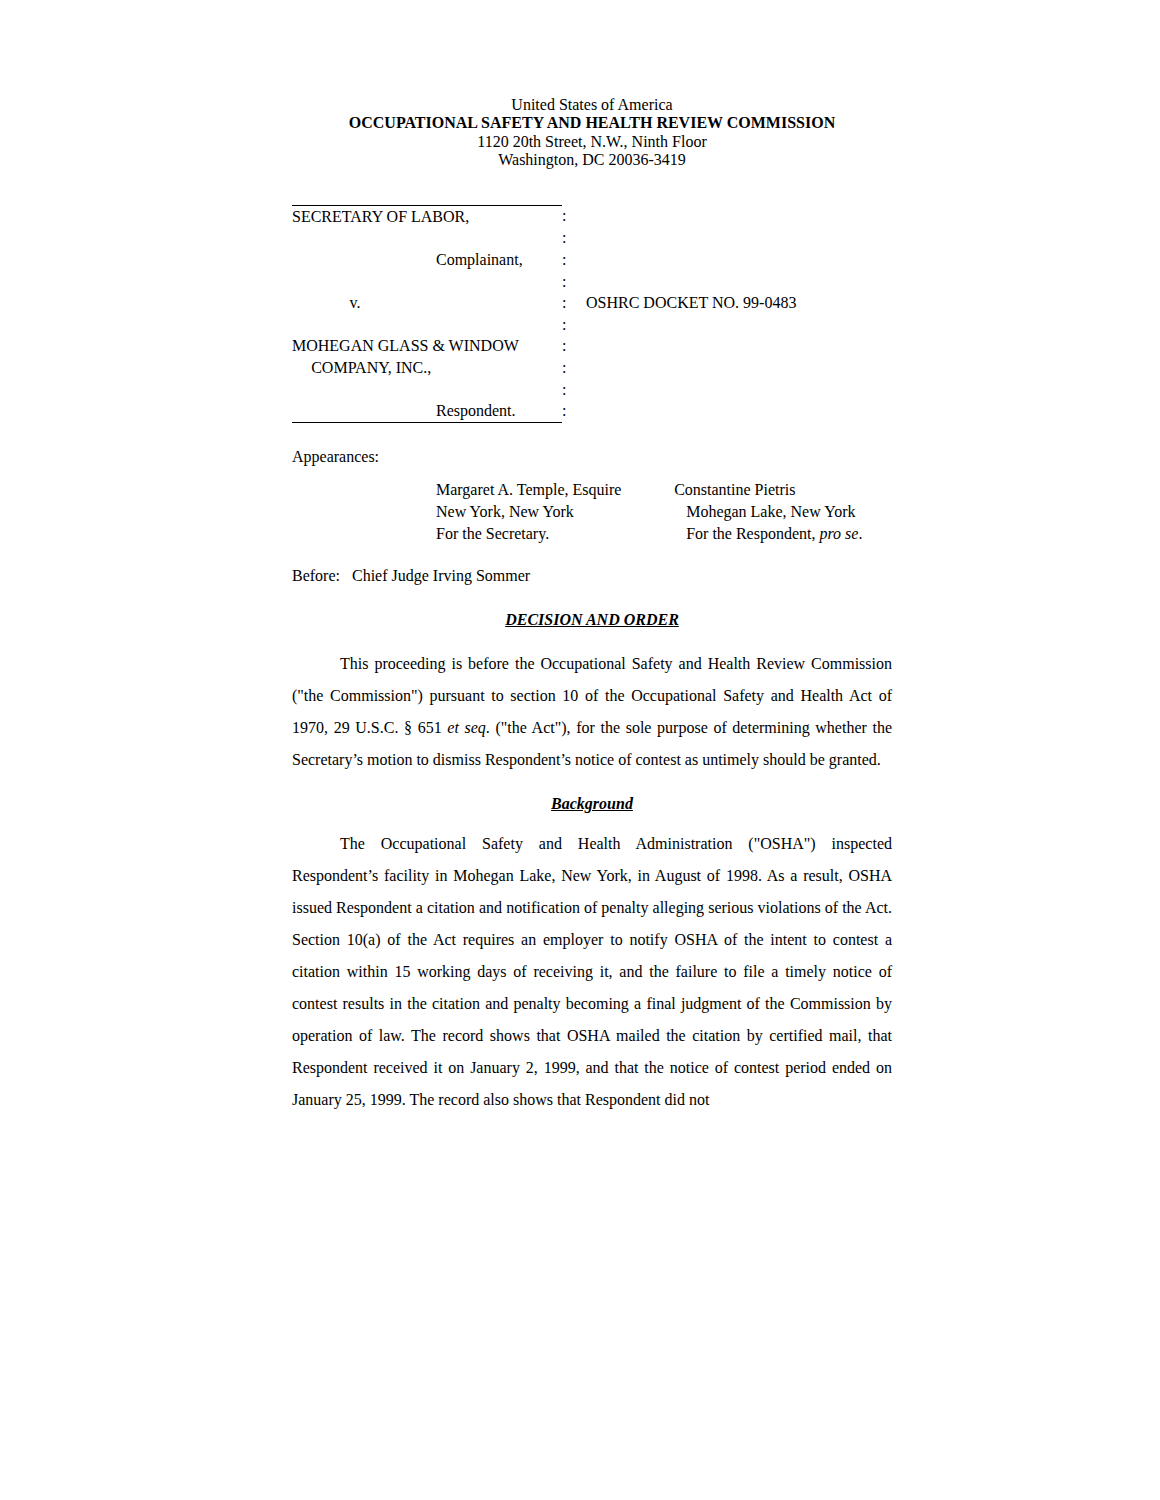United States of America
OCCUPATIONAL SAFETY AND HEALTH REVIEW COMMISSION
1120 20th Street, N.W., Ninth Floor
Washington, DC 20036-3419
| SECRETARY OF LABOR, | : | |
| | : | |
| Complainant, | : | |
| | : | |
| v. | : | OSHRC DOCKET NO. 99-0483 |
| | : | |
| MOHEGAN GLASS & WINDOW | : | |
| COMPANY, INC., | : | |
| | : | |
| Respondent. | : | |
Appearances:
| Margaret A. Temple, Esquire | Constantine Pietris |
| New York, New York | Mohegan Lake, New York |
| For the Secretary. | For the Respondent, pro se . |
Before: Chief Judge Irving Sommer
DECISION AND ORDER
This proceeding is before the Occupational Safety and Health Review Commission ("the Commission") pursuant to section 10 of the Occupational Safety and Health Act of 1970, 29 U.S.C. § 651 et seq. ("the Act"), for the sole purpose of determining whether the Secretary’s motion to dismiss Respondent’s notice of contest as untimely should be granted.
Background
The Occupational Safety and Health Administration ("OSHA") inspected Respondent’s facility in Mohegan Lake, New York, in August of 1998. As a result, OSHA issued Respondent a citation and notification of penalty alleging serious violations of the Act. Section 10(a) of the Act requires an employer to notify OSHA of the intent to contest a citation within 15 working days of receiving it, and the failure to file a timely notice of contest results in the citation and penalty becoming a final judgment of the Commission by operation of law. The record shows that OSHA mailed the citation by certified mail, that Respondent received it on January 2, 1999, and that the notice of contest period ended on January 25, 1999. The record also shows that Respondent did not